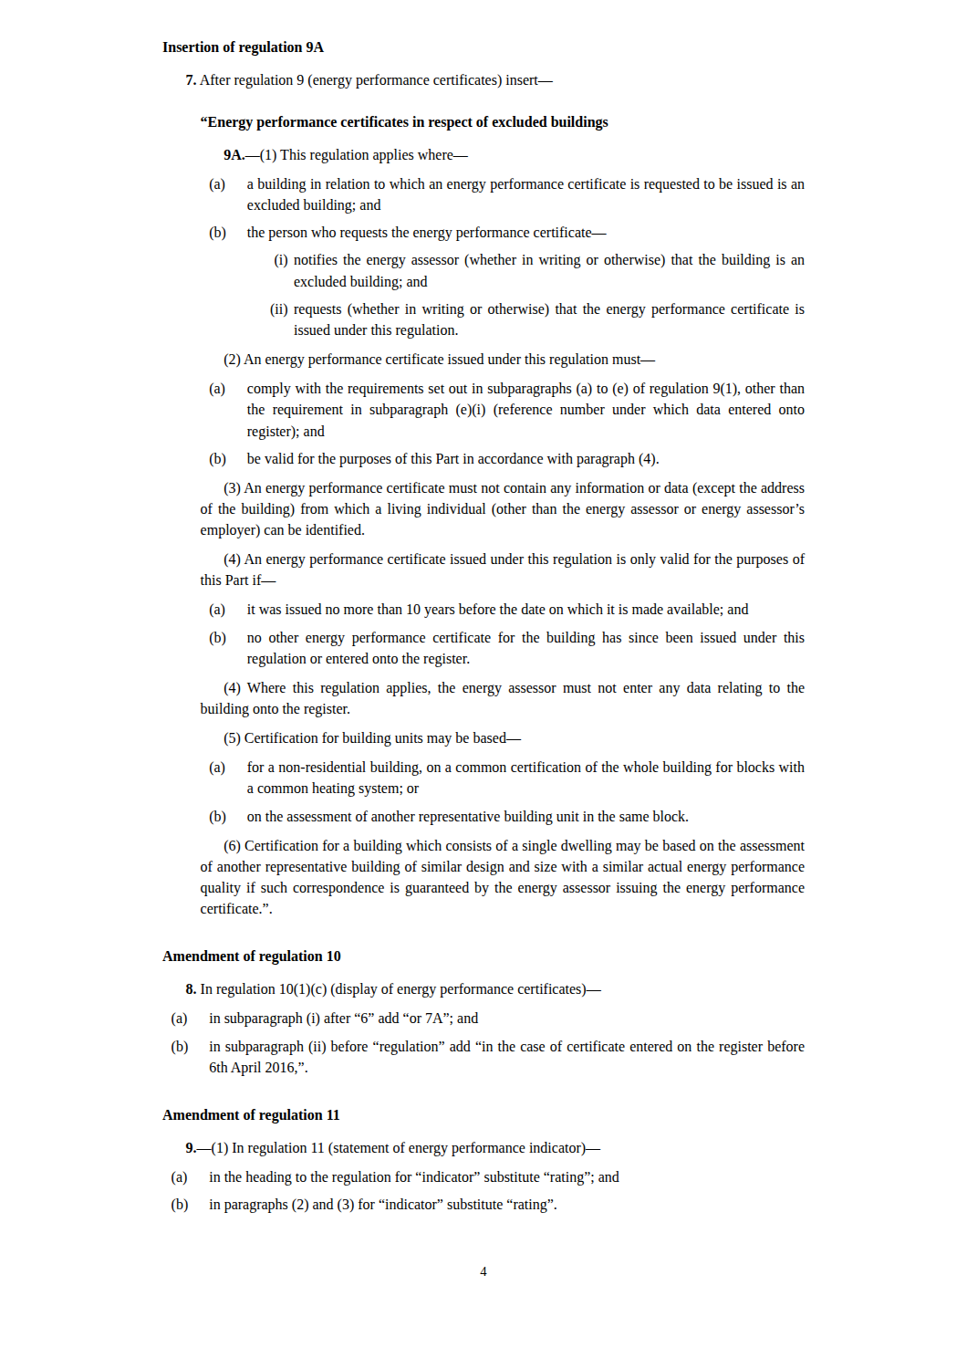Insertion of regulation 9A
7. After regulation 9 (energy performance certificates) insert—
“Energy performance certificates in respect of excluded buildings
9A.—(1) This regulation applies where—
(a) a building in relation to which an energy performance certificate is requested to be issued is an excluded building; and
(b) the person who requests the energy performance certificate—
(i) notifies the energy assessor (whether in writing or otherwise) that the building is an excluded building; and
(ii) requests (whether in writing or otherwise) that the energy performance certificate is issued under this regulation.
(2) An energy performance certificate issued under this regulation must—
(a) comply with the requirements set out in subparagraphs (a) to (e) of regulation 9(1), other than the requirement in subparagraph (e)(i) (reference number under which data entered onto register); and
(b) be valid for the purposes of this Part in accordance with paragraph (4).
(3) An energy performance certificate must not contain any information or data (except the address of the building) from which a living individual (other than the energy assessor or energy assessor’s employer) can be identified.
(4) An energy performance certificate issued under this regulation is only valid for the purposes of this Part if—
(a) it was issued no more than 10 years before the date on which it is made available; and
(b) no other energy performance certificate for the building has since been issued under this regulation or entered onto the register.
(4) Where this regulation applies, the energy assessor must not enter any data relating to the building onto the register.
(5) Certification for building units may be based—
(a) for a non-residential building, on a common certification of the whole building for blocks with a common heating system; or
(b) on the assessment of another representative building unit in the same block.
(6) Certification for a building which consists of a single dwelling may be based on the assessment of another representative building of similar design and size with a similar actual energy performance quality if such correspondence is guaranteed by the energy assessor issuing the energy performance certificate.”.
Amendment of regulation 10
8. In regulation 10(1)(c) (display of energy performance certificates)—
(a) in subparagraph (i) after “6” add “or 7A”; and
(b) in subparagraph (ii) before “regulation” add “in the case of certificate entered on the register before 6th April 2016,”.
Amendment of regulation 11
9.—(1) In regulation 11 (statement of energy performance indicator)—
(a) in the heading to the regulation for “indicator” substitute “rating”; and
(b) in paragraphs (2) and (3) for “indicator” substitute “rating”.
4